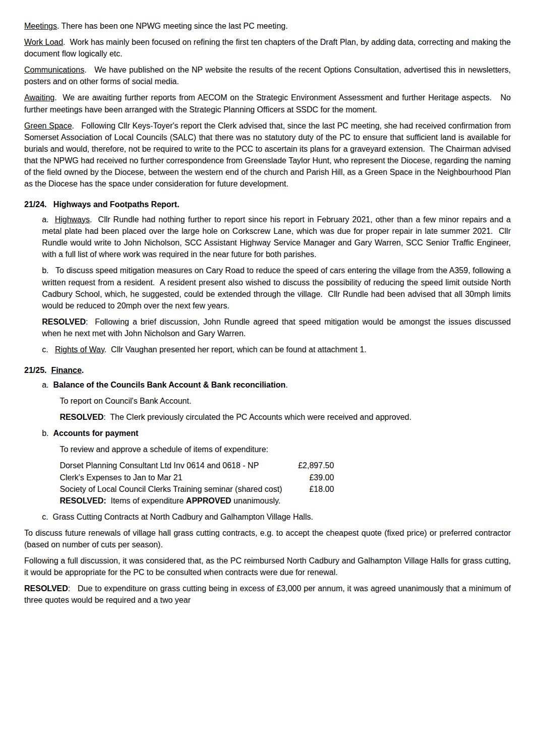Meetings. There has been one NPWG meeting since the last PC meeting.
Work Load. Work has mainly been focused on refining the first ten chapters of the Draft Plan, by adding data, correcting and making the document flow logically etc.
Communications. We have published on the NP website the results of the recent Options Consultation, advertised this in newsletters, posters and on other forms of social media.
Awaiting. We are awaiting further reports from AECOM on the Strategic Environment Assessment and further Heritage aspects. No further meetings have been arranged with the Strategic Planning Officers at SSDC for the moment.
Green Space. Following Cllr Keys-Toyer's report the Clerk advised that, since the last PC meeting, she had received confirmation from Somerset Association of Local Councils (SALC) that there was no statutory duty of the PC to ensure that sufficient land is available for burials and would, therefore, not be required to write to the PCC to ascertain its plans for a graveyard extension. The Chairman advised that the NPWG had received no further correspondence from Greenslade Taylor Hunt, who represent the Diocese, regarding the naming of the field owned by the Diocese, between the western end of the church and Parish Hill, as a Green Space in the Neighbourhood Plan as the Diocese has the space under consideration for future development.
21/24. Highways and Footpaths Report.
a. Highways. Cllr Rundle had nothing further to report since his report in February 2021, other than a few minor repairs and a metal plate had been placed over the large hole on Corkscrew Lane, which was due for proper repair in late summer 2021. Cllr Rundle would write to John Nicholson, SCC Assistant Highway Service Manager and Gary Warren, SCC Senior Traffic Engineer, with a full list of where work was required in the near future for both parishes.
b. To discuss speed mitigation measures on Cary Road to reduce the speed of cars entering the village from the A359, following a written request from a resident. A resident present also wished to discuss the possibility of reducing the speed limit outside North Cadbury School, which, he suggested, could be extended through the village. Cllr Rundle had been advised that all 30mph limits would be reduced to 20mph over the next few years.
RESOLVED: Following a brief discussion, John Rundle agreed that speed mitigation would be amongst the issues discussed when he next met with John Nicholson and Gary Warren.
c. Rights of Way. Cllr Vaughan presented her report, which can be found at attachment 1.
21/25. Finance.
a. Balance of the Councils Bank Account & Bank reconciliation.
To report on Council's Bank Account.
RESOLVED: The Clerk previously circulated the PC Accounts which were received and approved.
b. Accounts for payment
To review and approve a schedule of items of expenditure:
Dorset Planning Consultant Ltd Inv 0614 and 0618 - NP£2,897.50
Clerk's Expenses to Jan to Mar 21£39.00
Society of Local Council Clerks Training seminar (shared cost)£18.00
RESOLVED: Items of expenditure APPROVED unanimously.
c. Grass Cutting Contracts at North Cadbury and Galhampton Village Halls.
To discuss future renewals of village hall grass cutting contracts, e.g. to accept the cheapest quote (fixed price) or preferred contractor (based on number of cuts per season).
Following a full discussion, it was considered that, as the PC reimbursed North Cadbury and Galhampton Village Halls for grass cutting, it would be appropriate for the PC to be consulted when contracts were due for renewal.
RESOLVED: Due to expenditure on grass cutting being in excess of £3,000 per annum, it was agreed unanimously that a minimum of three quotes would be required and a two year